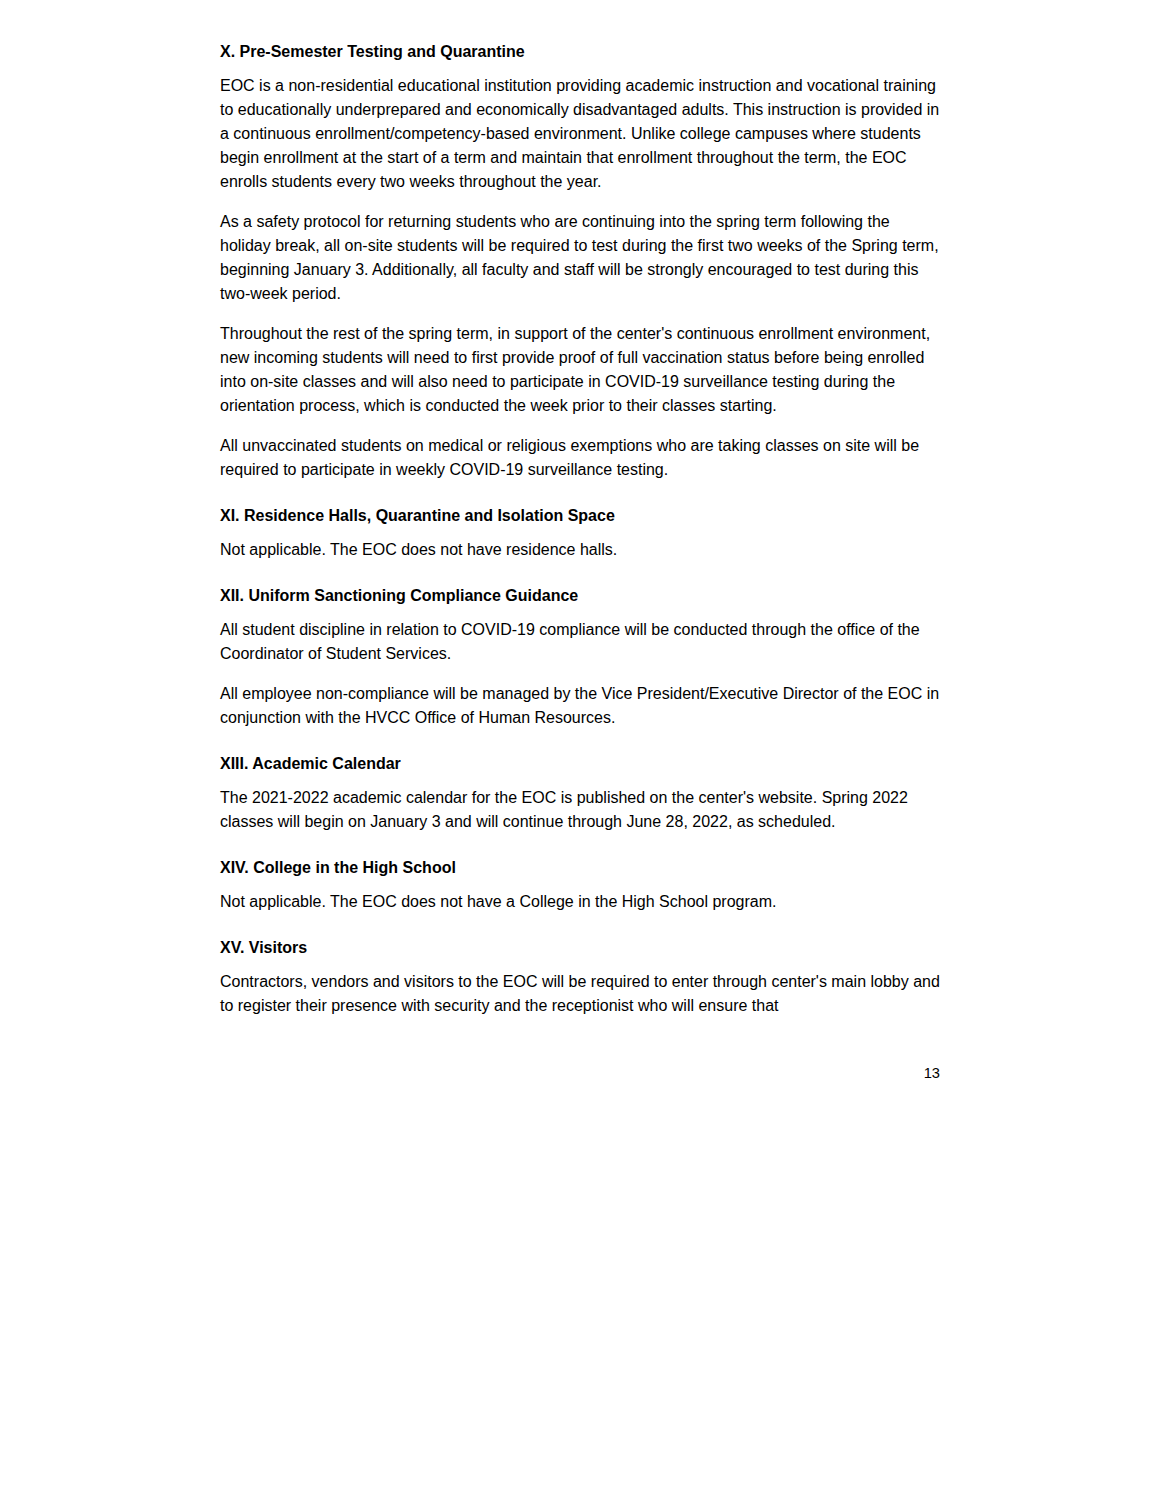X. Pre-Semester Testing and Quarantine
EOC is a non-residential educational institution providing academic instruction and vocational training to educationally underprepared and economically disadvantaged adults. This instruction is provided in a continuous enrollment/competency-based environment. Unlike college campuses where students begin enrollment at the start of a term and maintain that enrollment throughout the term, the EOC enrolls students every two weeks throughout the year.
As a safety protocol for returning students who are continuing into the spring term following the holiday break, all on-site students will be required to test during the first two weeks of the Spring term, beginning January 3. Additionally, all faculty and staff will be strongly encouraged to test during this two-week period.
Throughout the rest of the spring term, in support of the center's continuous enrollment environment, new incoming students will need to first provide proof of full vaccination status before being enrolled into on-site classes and will also need to participate in COVID-19 surveillance testing during the orientation process, which is conducted the week prior to their classes starting.
All unvaccinated students on medical or religious exemptions who are taking classes on site will be required to participate in weekly COVID-19 surveillance testing.
XI. Residence Halls, Quarantine and Isolation Space
Not applicable. The EOC does not have residence halls.
XII. Uniform Sanctioning Compliance Guidance
All student discipline in relation to COVID-19 compliance will be conducted through the office of the Coordinator of Student Services.
All employee non-compliance will be managed by the Vice President/Executive Director of the EOC in conjunction with the HVCC Office of Human Resources.
XIII. Academic Calendar
The 2021-2022 academic calendar for the EOC is published on the center's website. Spring 2022 classes will begin on January 3 and will continue through June 28, 2022, as scheduled.
XIV. College in the High School
Not applicable. The EOC does not have a College in the High School program.
XV. Visitors
Contractors, vendors and visitors to the EOC will be required to enter through center's main lobby and to register their presence with security and the receptionist who will ensure that
13